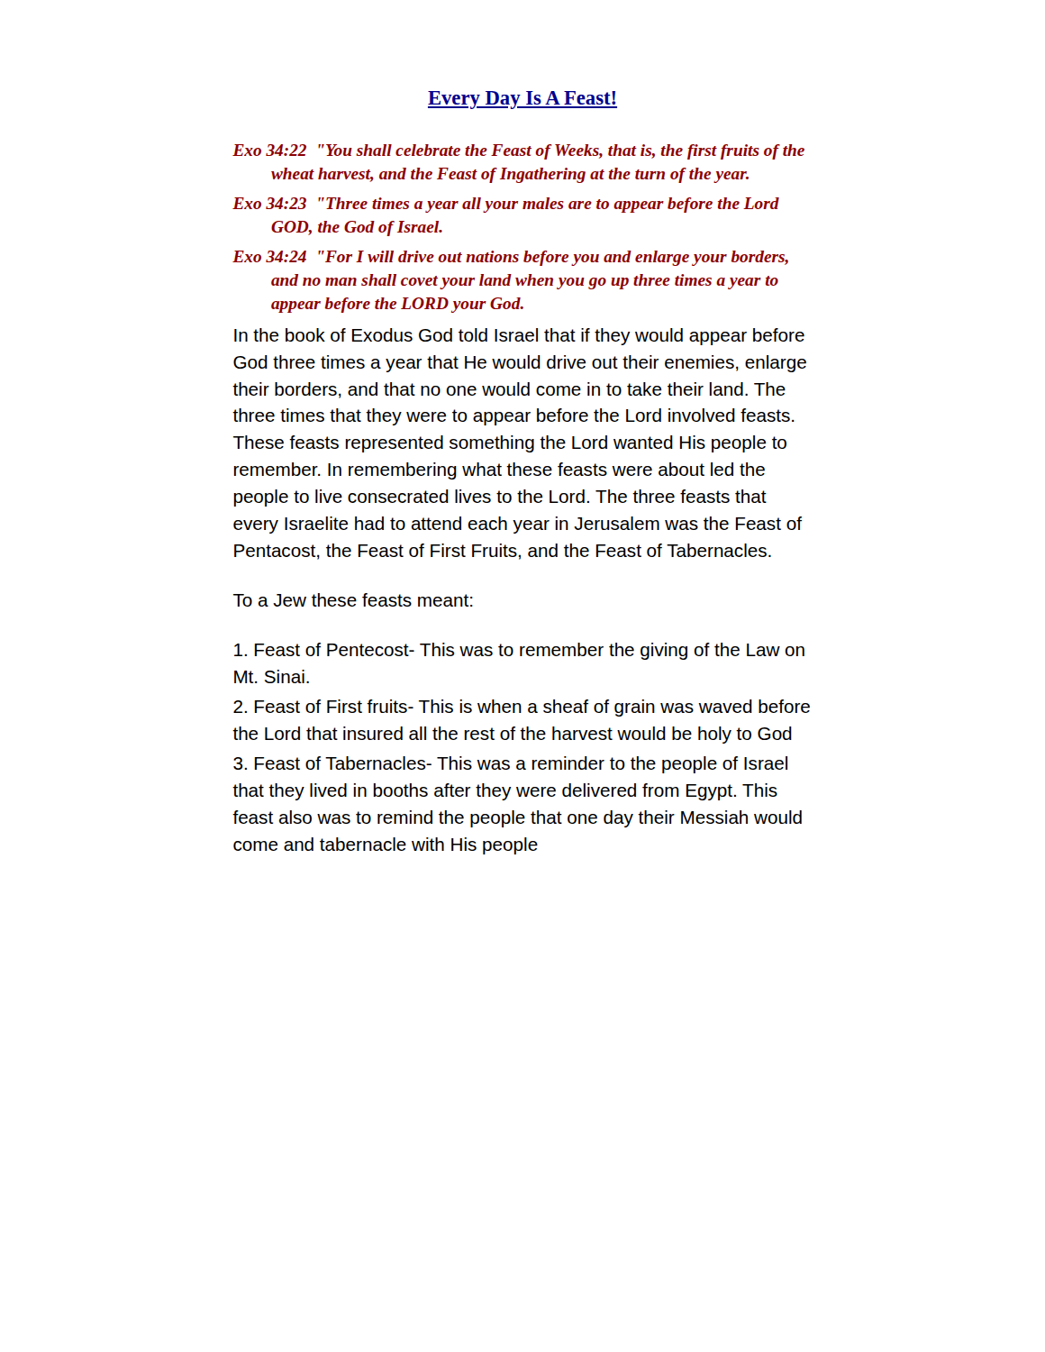Every Day Is A Feast!
Exo 34:22 "You shall celebrate the Feast of Weeks, that is, the first fruits of the wheat harvest, and the Feast of Ingathering at the turn of the year.
Exo 34:23 "Three times a year all your males are to appear before the Lord GOD, the God of Israel.
Exo 34:24 "For I will drive out nations before you and enlarge your borders, and no man shall covet your land when you go up three times a year to appear before the LORD your God.
In the book of Exodus God told Israel that if they would appear before God three times a year that He would drive out their enemies, enlarge their borders, and that no one would come in to take their land. The three times that they were to appear before the Lord involved feasts. These feasts represented something the Lord wanted His people to remember. In remembering what these feasts were about led the people to live consecrated lives to the Lord. The three feasts that every Israelite had to attend each year in Jerusalem was the Feast of Pentacost, the Feast of First Fruits, and the Feast of Tabernacles.
To a Jew these feasts meant:
1. Feast of Pentecost- This was to remember the giving of the Law on Mt. Sinai.
2. Feast of First fruits- This is when a sheaf of grain was waved before the Lord that insured all the rest of the harvest would be holy to God
3. Feast of Tabernacles- This was a reminder to the people of Israel that they lived in booths after they were delivered from Egypt. This feast also was to remind the people that one day their Messiah would come and tabernacle with His people